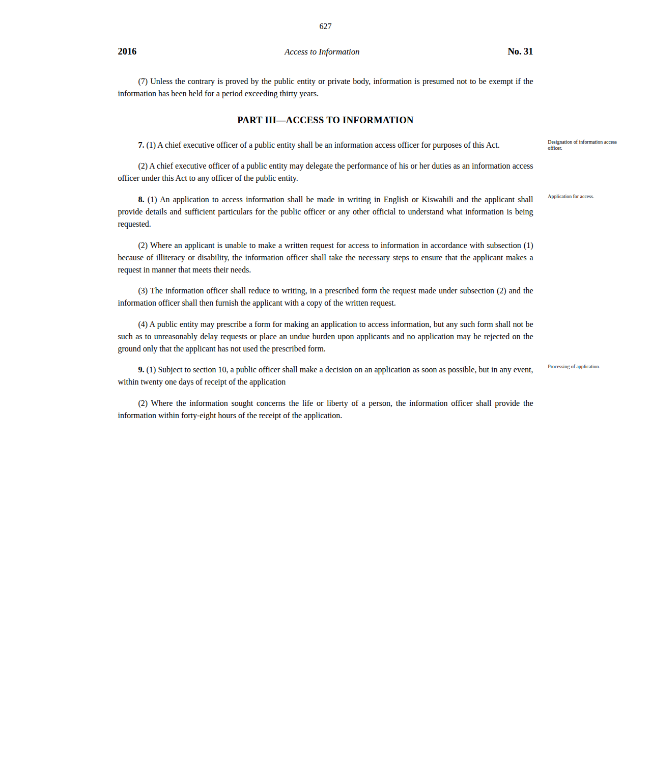627
2016 Access to Information No. 31
(7) Unless the contrary is proved by the public entity or private body, information is presumed not to be exempt if the information has been held for a period exceeding thirty years.
PART III—ACCESS TO INFORMATION
Designation of information access officer. 7. (1) A chief executive officer of a public entity shall be an information access officer for purposes of this Act.
(2) A chief executive officer of a public entity may delegate the performance of his or her duties as an information access officer under this Act to any officer of the public entity.
Application for access. 8. (1) An application to access information shall be made in writing in English or Kiswahili and the applicant shall provide details and sufficient particulars for the public officer or any other official to understand what information is being requested.
(2) Where an applicant is unable to make a written request for access to information in accordance with subsection (1) because of illiteracy or disability, the information officer shall take the necessary steps to ensure that the applicant makes a request in manner that meets their needs.
(3) The information officer shall reduce to writing, in a prescribed form the request made under subsection (2) and the information officer shall then furnish the applicant with a copy of the written request.
(4) A public entity may prescribe a form for making an application to access information, but any such form shall not be such as to unreasonably delay requests or place an undue burden upon applicants and no application may be rejected on the ground only that the applicant has not used the prescribed form.
Processing of application. 9. (1) Subject to section 10, a public officer shall make a decision on an application as soon as possible, but in any event, within twenty one days of receipt of the application
(2) Where the information sought concerns the life or liberty of a person, the information officer shall provide the information within forty-eight hours of the receipt of the application.